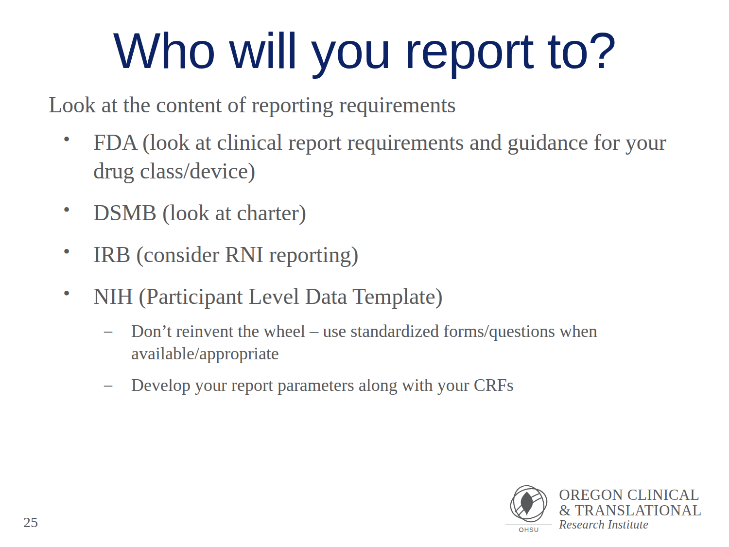Who will you report to?
Look at the content of reporting requirements
FDA (look at clinical report requirements and guidance for your drug class/device)
DSMB (look at charter)
IRB (consider RNI reporting)
NIH (Participant Level Data Template)
Don’t reinvent the wheel – use standardized forms/questions when available/appropriate
Develop your report parameters along with your CRFs
25
OHSU
Oregon Clinical
& Translational
Research Institute